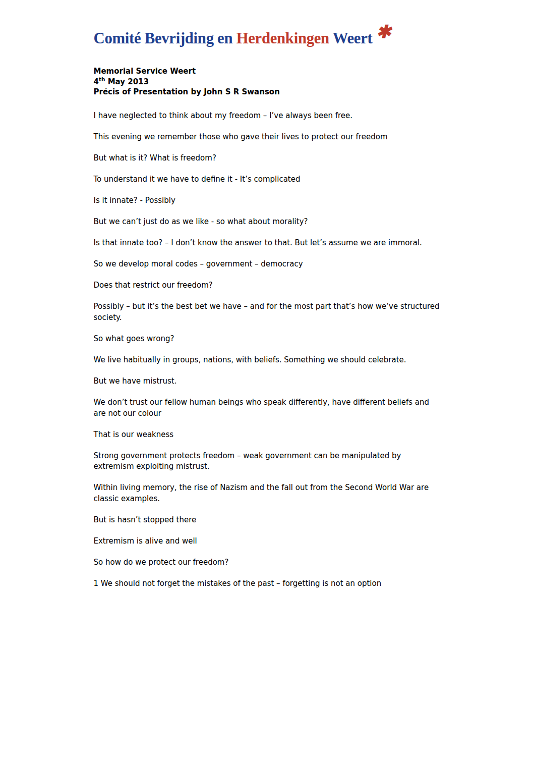Comité Bevrijding en Herdenkingen Weert ✱
Memorial Service Weert 4th May 2013 Précis of Presentation by John S R Swanson
I have neglected to think about my freedom – I’ve always been free.
This evening we remember those who gave their lives to protect our freedom
But what is it? What is freedom?
To understand it we have to define it - It’s complicated
Is it innate? - Possibly
But we can’t just do as we like - so what about morality?
Is that innate too? – I don’t know the answer to that. But let’s assume we are immoral.
So we develop moral codes – government – democracy
Does that restrict our freedom?
Possibly – but it’s the best bet we have – and for the most part that’s how we’ve structured society.
So what goes wrong?
We live habitually in groups, nations, with beliefs. Something we should celebrate.
But we have mistrust.
We don’t trust our fellow human beings who speak differently, have different beliefs and are not our colour
That is our weakness
Strong government protects freedom – weak government can be manipulated by extremism exploiting mistrust.
Within living memory, the rise of Nazism and the fall out from the Second World War are classic examples.
But is hasn’t stopped there
Extremism is alive and well
So how do we protect our freedom?
1 We should not forget the mistakes of the past – forgetting is not an option